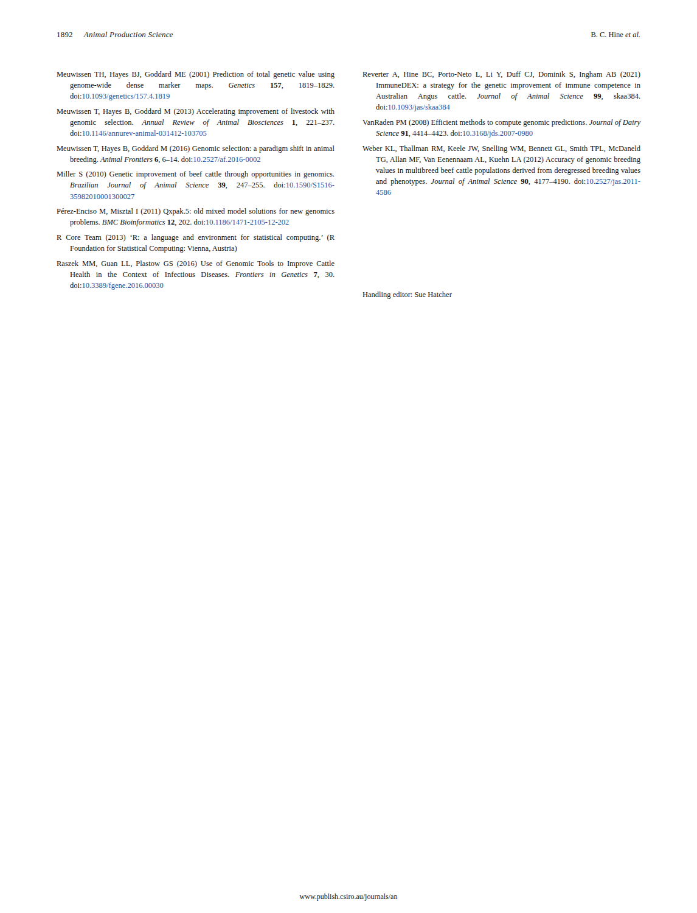1892 Animal Production Science
B. C. Hine et al.
Meuwissen TH, Hayes BJ, Goddard ME (2001) Prediction of total genetic value using genome-wide dense marker maps. Genetics 157, 1819–1829. doi:10.1093/genetics/157.4.1819
Meuwissen T, Hayes B, Goddard M (2013) Accelerating improvement of livestock with genomic selection. Annual Review of Animal Biosciences 1, 221–237. doi:10.1146/annurev-animal-031412-103705
Meuwissen T, Hayes B, Goddard M (2016) Genomic selection: a paradigm shift in animal breeding. Animal Frontiers 6, 6–14. doi:10.2527/af.2016-0002
Miller S (2010) Genetic improvement of beef cattle through opportunities in genomics. Brazilian Journal of Animal Science 39, 247–255. doi:10.1590/S1516-35982010001300027
Pérez-Enciso M, Misztal I (2011) Qxpak.5: old mixed model solutions for new genomics problems. BMC Bioinformatics 12, 202. doi:10.1186/1471-2105-12-202
R Core Team (2013) ‘R: a language and environment for statistical computing.’ (R Foundation for Statistical Computing: Vienna, Austria)
Raszek MM, Guan LL, Plastow GS (2016) Use of Genomic Tools to Improve Cattle Health in the Context of Infectious Diseases. Frontiers in Genetics 7, 30. doi:10.3389/fgene.2016.00030
Reverter A, Hine BC, Porto-Neto L, Li Y, Duff CJ, Dominik S, Ingham AB (2021) ImmuneDEX: a strategy for the genetic improvement of immune competence in Australian Angus cattle. Journal of Animal Science 99, skaa384. doi:10.1093/jas/skaa384
VanRaden PM (2008) Efficient methods to compute genomic predictions. Journal of Dairy Science 91, 4414–4423. doi:10.3168/jds.2007-0980
Weber KL, Thallman RM, Keele JW, Snelling WM, Bennett GL, Smith TPL, McDaneld TG, Allan MF, Van Eenennaam AL, Kuehn LA (2012) Accuracy of genomic breeding values in multibreed beef cattle populations derived from deregressed breeding values and phenotypes. Journal of Animal Science 90, 4177–4190. doi:10.2527/jas.2011-4586
Handling editor: Sue Hatcher
www.publish.csiro.au/journals/an